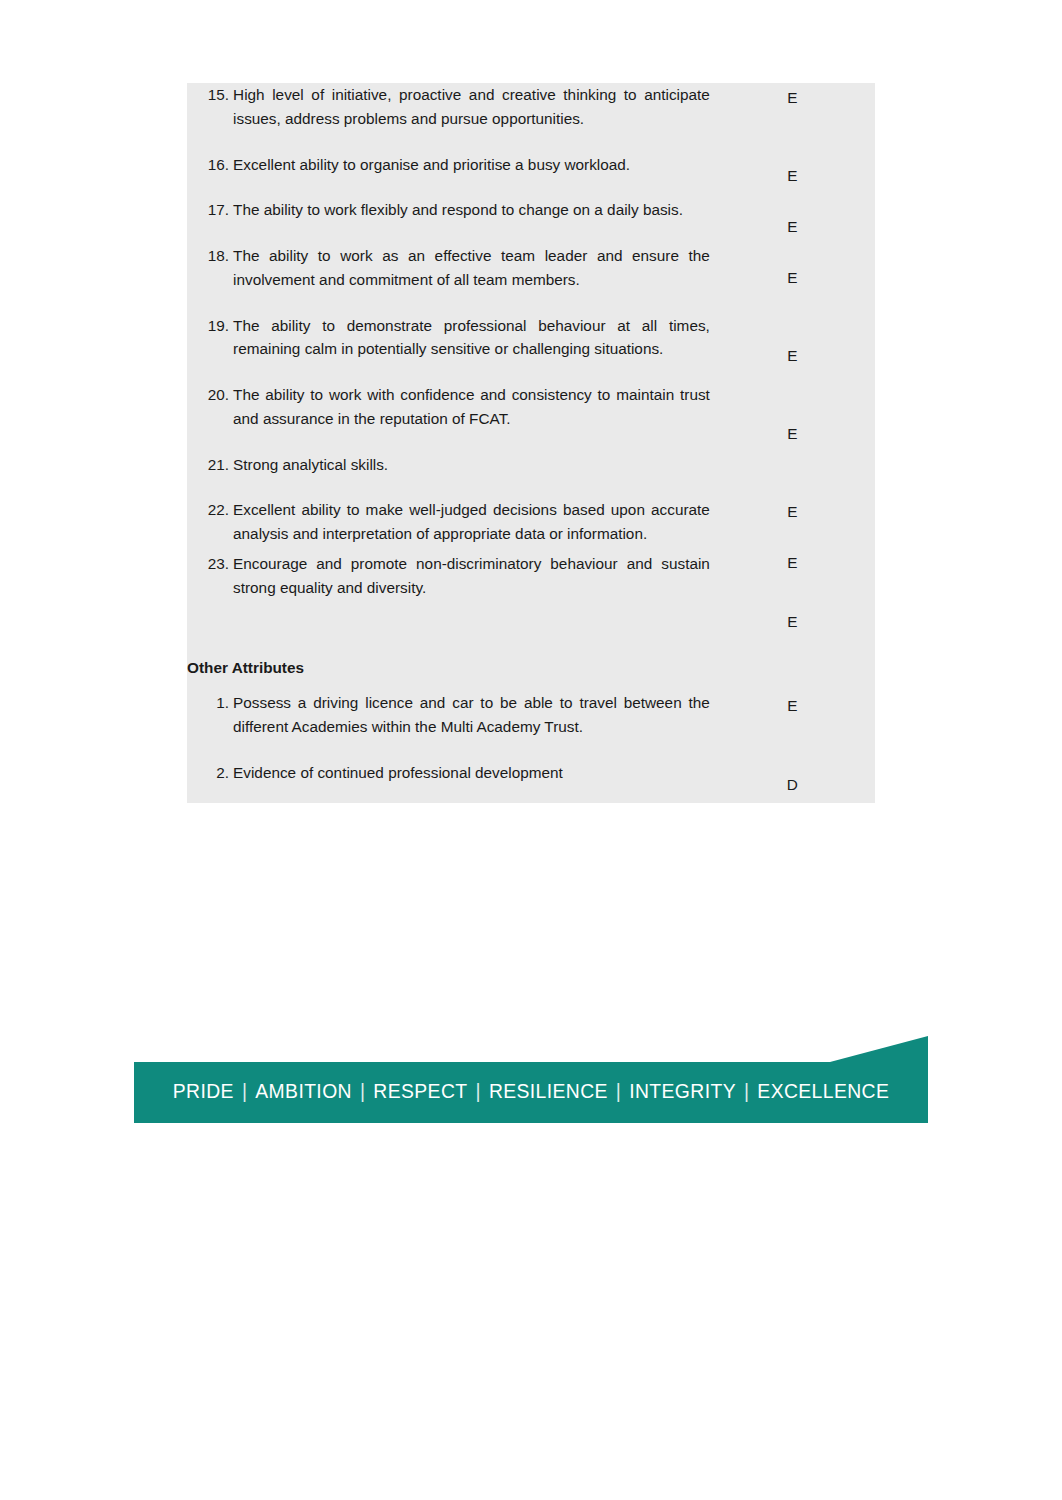| 15. High level of initiative, proactive and creative thinking to anticipate issues, address problems and pursue opportunities. 16. Excellent ability to organise and prioritise a busy workload. 17. The ability to work flexibly and respond to change on a daily basis. 18. The ability to work as an effective team leader and ensure the involvement and commitment of all team members. 19. The ability to demonstrate professional behaviour at all times, remaining calm in potentially sensitive or challenging situations. 20. The ability to work with confidence and consistency to maintain trust and assurance in the reputation of FCAT. 21. Strong analytical skills. 22. Excellent ability to make well-judged decisions based upon accurate analysis and interpretation of appropriate data or information. 23. Encourage and promote non-discriminatory behaviour and sustain strong equality and diversity. | E E E E E E E E E |
| Other Attributes | |
| 1. Possess a driving licence and car to be able to travel between the different Academies within the Multi Academy Trust. 2. Evidence of continued professional development | E D |
PRIDE|AMBITION|RESPECT|RESILIENCE|INTEGRITY|EXCELLENCE